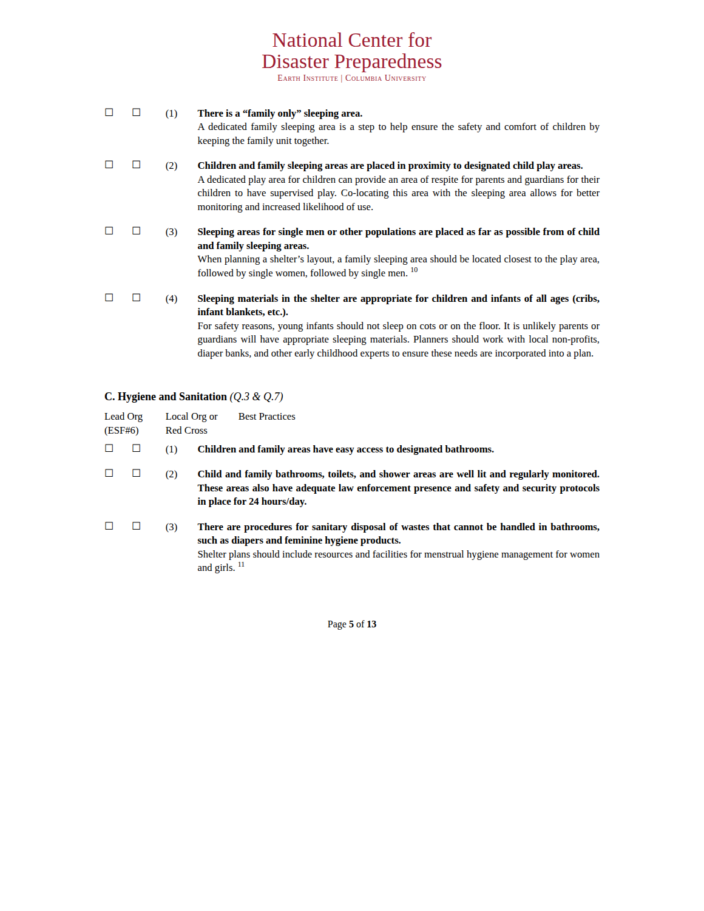National Center for
Disaster Preparedness
Earth Institute | Columbia University
| ☐ ☐ | (1) | There is a “family only” sleeping area. A dedicated family sleeping area is a step to help ensure the safety and comfort of children by keeping the family unit together. |
| ☐ ☐ | (2) | Children and family sleeping areas are placed in proximity to designated child play areas. A dedicated play area for children can provide an area of respite for parents and guardians for their children to have supervised play. Co-locating this area with the sleeping area allows for better monitoring and increased likelihood of use. |
| ☐ ☐ | (3) | Sleeping areas for single men or other populations are placed as far as possible from of child and family sleeping areas. When planning a shelter’s layout, a family sleeping area should be located closest to the play area, followed by single women, followed by single men. 10 |
| ☐ ☐ | (4) | Sleeping materials in the shelter are appropriate for children and infants of all ages (cribs, infant blankets, etc.). For safety reasons, young infants should not sleep on cots or on the floor. It is unlikely parents or guardians will have appropriate sleeping materials. Planners should work with local non-profits, diaper banks, and other early childhood experts to ensure these needs are incorporated into a plan. |
C. Hygiene and Sanitation (Q.3 & Q.7)
| Lead Org (ESF#6) | Local Org or Red Cross | Best Practices |
| ☐ ☐ | (1) | Children and family areas have easy access to designated bathrooms. |
| ☐ ☐ | (2) | Child and family bathrooms, toilets, and shower areas are well lit and regularly monitored. These areas also have adequate law enforcement presence and safety and security protocols in place for 24 hours/day. |
| ☐ ☐ | (3) | There are procedures for sanitary disposal of wastes that cannot be handled in bathrooms, such as diapers and feminine hygiene products. Shelter plans should include resources and facilities for menstrual hygiene management for women and girls. 11 |
Page 5 of 13